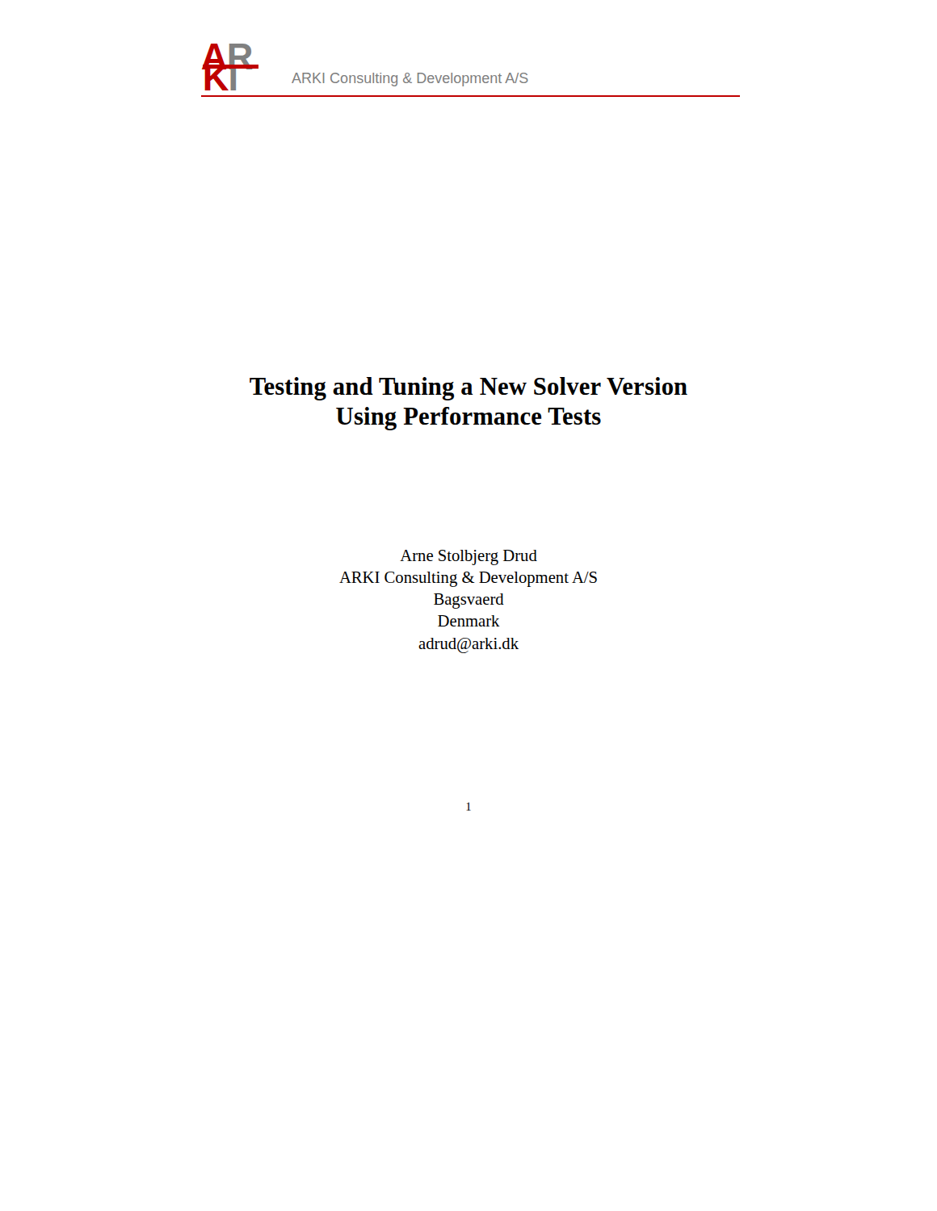AR KI
ARKI Consulting & Development A/S
Testing and Tuning a New Solver Version
Using Performance Tests
Arne Stolbjerg Drud
ARKI Consulting & Development A/S
Bagsvaerd
Denmark
adrud@arki.dk
1